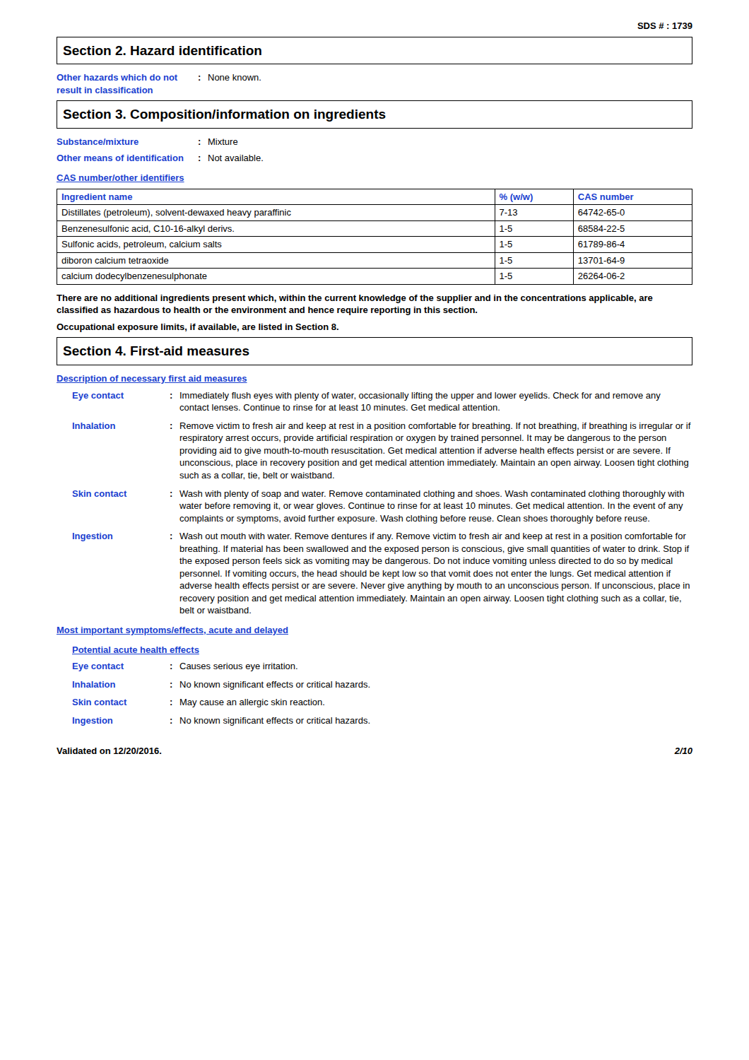SDS # : 1739
Section 2. Hazard identification
Other hazards which do not result in classification
:
None known.
Section 3. Composition/information on ingredients
Substance/mixture
:
Mixture
Other means of identification
:
Not available.
CAS number/other identifiers
| Ingredient name | % (w/w) | CAS number |
| --- | --- | --- |
| Distillates (petroleum), solvent-dewaxed heavy paraffinic | 7-13 | 64742-65-0 |
| Benzenesulfonic acid, C10-16-alkyl derivs. | 1-5 | 68584-22-5 |
| Sulfonic acids, petroleum, calcium salts | 1-5 | 61789-86-4 |
| diboron calcium tetraoxide | 1-5 | 13701-64-9 |
| calcium dodecylbenzenesulphonate | 1-5 | 26264-06-2 |
There are no additional ingredients present which, within the current knowledge of the supplier and in the concentrations applicable, are classified as hazardous to health or the environment and hence require reporting in this section.
Occupational exposure limits, if available, are listed in Section 8.
Section 4. First-aid measures
Description of necessary first aid measures
Eye contact
:
Immediately flush eyes with plenty of water, occasionally lifting the upper and lower eyelids. Check for and remove any contact lenses. Continue to rinse for at least 10 minutes. Get medical attention.
Inhalation
:
Remove victim to fresh air and keep at rest in a position comfortable for breathing. If not breathing, if breathing is irregular or if respiratory arrest occurs, provide artificial respiration or oxygen by trained personnel. It may be dangerous to the person providing aid to give mouth-to-mouth resuscitation. Get medical attention if adverse health effects persist or are severe. If unconscious, place in recovery position and get medical attention immediately. Maintain an open airway. Loosen tight clothing such as a collar, tie, belt or waistband.
Skin contact
:
Wash with plenty of soap and water. Remove contaminated clothing and shoes. Wash contaminated clothing thoroughly with water before removing it, or wear gloves. Continue to rinse for at least 10 minutes. Get medical attention. In the event of any complaints or symptoms, avoid further exposure. Wash clothing before reuse. Clean shoes thoroughly before reuse.
Ingestion
:
Wash out mouth with water. Remove dentures if any. Remove victim to fresh air and keep at rest in a position comfortable for breathing. If material has been swallowed and the exposed person is conscious, give small quantities of water to drink. Stop if the exposed person feels sick as vomiting may be dangerous. Do not induce vomiting unless directed to do so by medical personnel. If vomiting occurs, the head should be kept low so that vomit does not enter the lungs. Get medical attention if adverse health effects persist or are severe. Never give anything by mouth to an unconscious person. If unconscious, place in recovery position and get medical attention immediately. Maintain an open airway. Loosen tight clothing such as a collar, tie, belt or waistband.
Most important symptoms/effects, acute and delayed
Potential acute health effects
Eye contact
:
Causes serious eye irritation.
Inhalation
:
No known significant effects or critical hazards.
Skin contact
:
May cause an allergic skin reaction.
Ingestion
:
No known significant effects or critical hazards.
Validated on 12/20/2016.
2/10